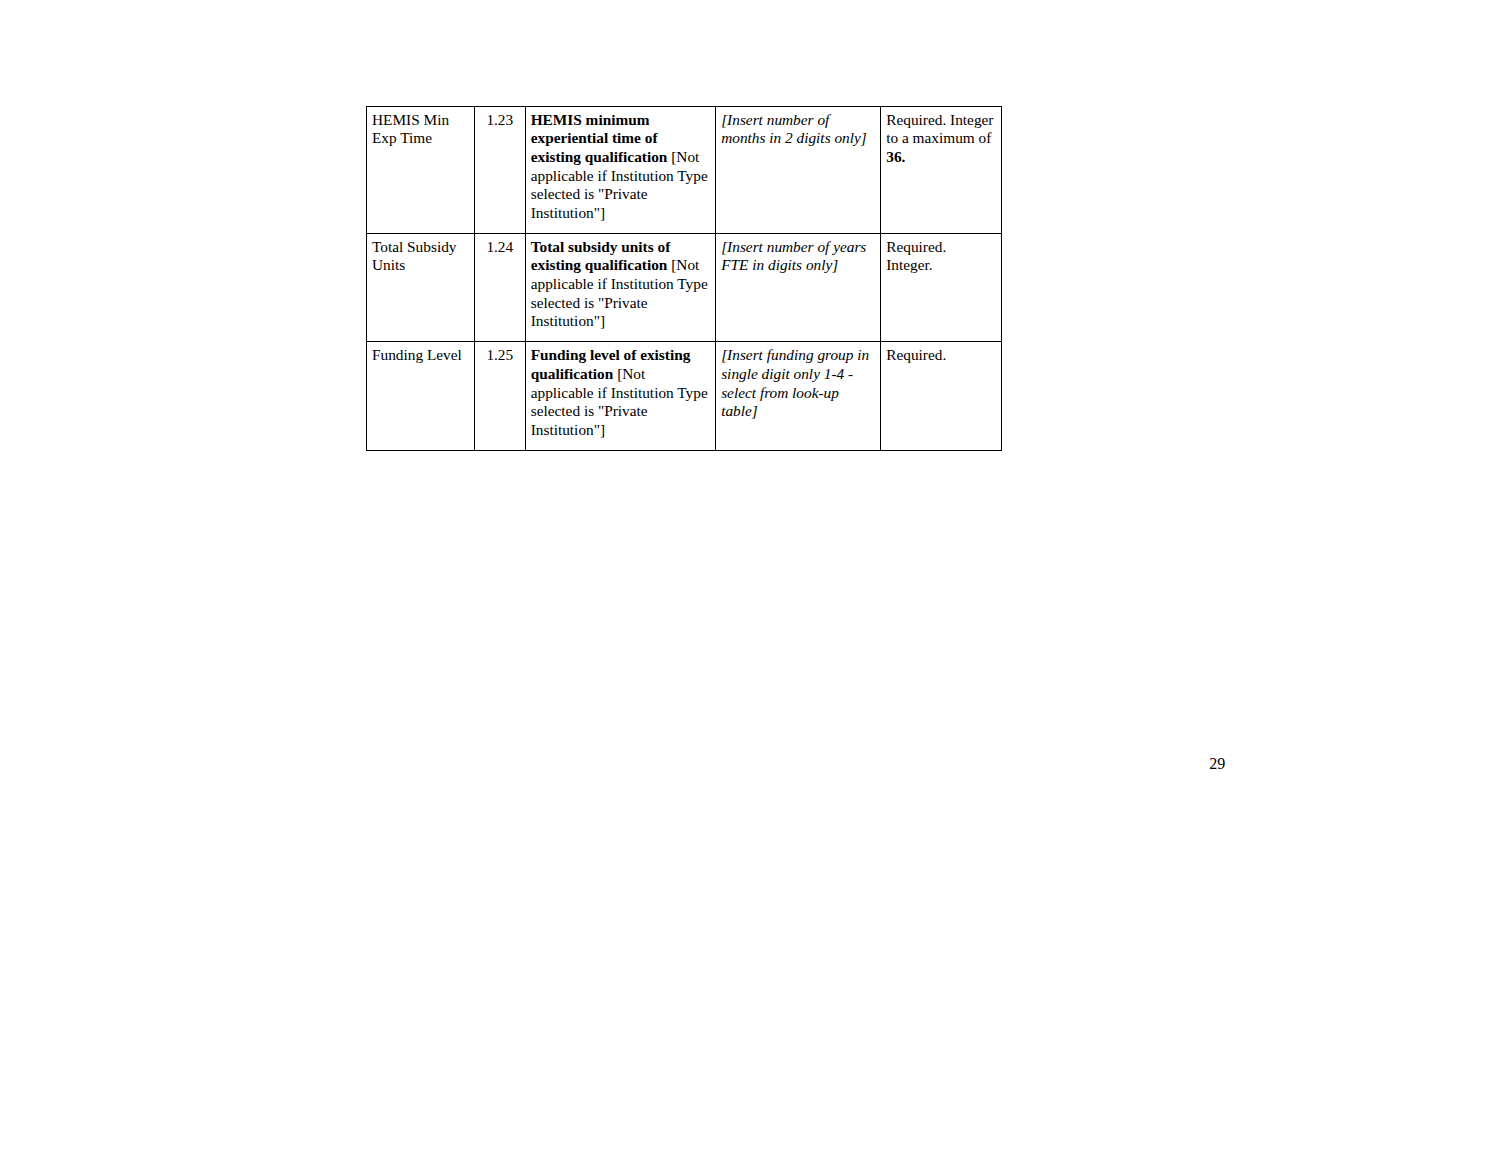| HEMIS Min Exp Time | 1.23 | HEMIS minimum experiential time of existing qualification [Not applicable if Institution Type selected is "Private Institution"] | [Insert number of months in 2 digits only] | Required. Integer to a maximum of 36. |
| Total Subsidy Units | 1.24 | Total subsidy units of existing qualification [Not applicable if Institution Type selected is "Private Institution"] | [Insert number of years FTE in digits only] | Required. Integer. |
| Funding Level | 1.25 | Funding level of existing qualification [Not applicable if Institution Type selected is "Private Institution"] | [Insert funding group in single digit only 1-4 - select from look-up table] | Required. |
29